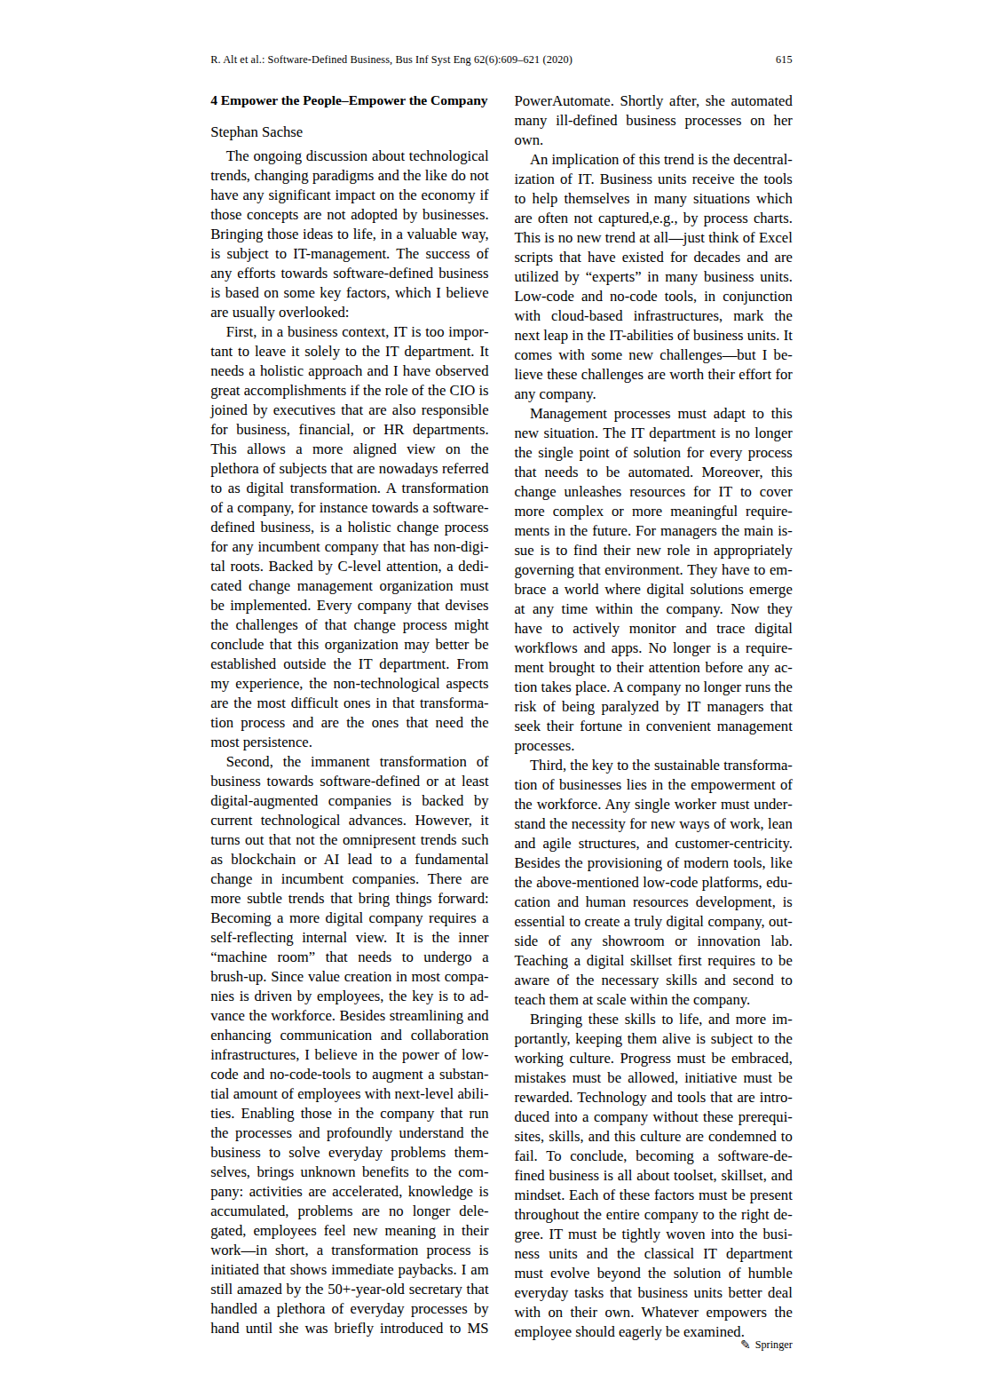R. Alt et al.: Software-Defined Business, Bus Inf Syst Eng 62(6):609–621 (2020) 615
4 Empower the People–Empower the Company
Stephan Sachse
The ongoing discussion about technological trends, changing paradigms and the like do not have any significant impact on the economy if those concepts are not adopted by businesses. Bringing those ideas to life, in a valuable way, is subject to IT-management. The success of any efforts towards software-defined business is based on some key factors, which I believe are usually overlooked:
First, in a business context, IT is too important to leave it solely to the IT department. It needs a holistic approach and I have observed great accomplishments if the role of the CIO is joined by executives that are also responsible for business, financial, or HR departments. This allows a more aligned view on the plethora of subjects that are nowadays referred to as digital transformation. A transformation of a company, for instance towards a software-defined business, is a holistic change process for any incumbent company that has non-digital roots. Backed by C-level attention, a dedicated change management organization must be implemented. Every company that devises the challenges of that change process might conclude that this organization may better be established outside the IT department. From my experience, the non-technological aspects are the most difficult ones in that transformation process and are the ones that need the most persistence.
Second, the immanent transformation of business towards software-defined or at least digital-augmented companies is backed by current technological advances. However, it turns out that not the omnipresent trends such as blockchain or AI lead to a fundamental change in incumbent companies. There are more subtle trends that bring things forward: Becoming a more digital company requires a self-reflecting internal view. It is the inner “machine room” that needs to undergo a brush-up. Since value creation in most companies is driven by employees, the key is to advance the workforce. Besides streamlining and enhancing communication and collaboration infrastructures, I believe in the power of low-code and no-code-tools to augment a substantial amount of employees with next-level abilities. Enabling those in the company that run the processes and profoundly understand the business to solve everyday problems themselves, brings unknown benefits to the company: activities are accelerated, knowledge is accumulated, problems are no longer delegated, employees feel new meaning in their work—in short, a transformation process is initiated that shows immediate paybacks. I am still amazed by the 50+-year-old secretary that handled a plethora of everyday processes by hand until she was briefly introduced to MS PowerAutomate. Shortly after, she automated many ill-defined business processes on her own.
An implication of this trend is the decentralization of IT. Business units receive the tools to help themselves in many situations which are often not captured,e.g., by process charts. This is no new trend at all—just think of Excel scripts that have existed for decades and are utilized by “experts” in many business units. Low-code and no-code tools, in conjunction with cloud-based infrastructures, mark the next leap in the IT-abilities of business units. It comes with some new challenges—but I believe these challenges are worth their effort for any company.
Management processes must adapt to this new situation. The IT department is no longer the single point of solution for every process that needs to be automated. Moreover, this change unleashes resources for IT to cover more complex or more meaningful requirements in the future. For managers the main issue is to find their new role in appropriately governing that environment. They have to embrace a world where digital solutions emerge at any time within the company. Now they have to actively monitor and trace digital workflows and apps. No longer is a requirement brought to their attention before any action takes place. A company no longer runs the risk of being paralyzed by IT managers that seek their fortune in convenient management processes.
Third, the key to the sustainable transformation of businesses lies in the empowerment of the workforce. Any single worker must understand the necessity for new ways of work, lean and agile structures, and customer-centricity. Besides the provisioning of modern tools, like the above-mentioned low-code platforms, education and human resources development, is essential to create a truly digital company, outside of any showroom or innovation lab. Teaching a digital skillset first requires to be aware of the necessary skills and second to teach them at scale within the company.
Bringing these skills to life, and more importantly, keeping them alive is subject to the working culture. Progress must be embraced, mistakes must be allowed, initiative must be rewarded. Technology and tools that are introduced into a company without these prerequisites, skills, and this culture are condemned to fail. To conclude, becoming a software-defined business is all about toolset, skillset, and mindset. Each of these factors must be present throughout the entire company to the right degree. IT must be tightly woven into the business units and the classical IT department must evolve beyond the solution of humble everyday tasks that business units better deal with on their own. Whatever empowers the employee should eagerly be examined.
✎Springer